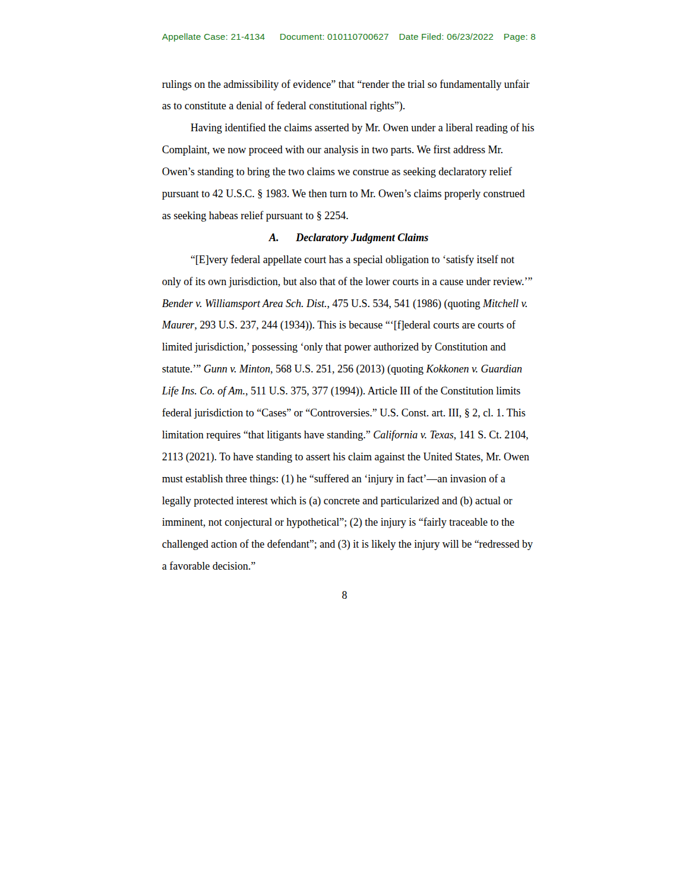Appellate Case: 21-4134 Document: 010110700627 Date Filed: 06/23/2022 Page: 8
rulings on the admissibility of evidence” that “render the trial so fundamentally unfair as to constitute a denial of federal constitutional rights”).
Having identified the claims asserted by Mr. Owen under a liberal reading of his Complaint, we now proceed with our analysis in two parts. We first address Mr. Owen’s standing to bring the two claims we construe as seeking declaratory relief pursuant to 42 U.S.C. § 1983. We then turn to Mr. Owen’s claims properly construed as seeking habeas relief pursuant to § 2254.
A. Declaratory Judgment Claims
“[E]very federal appellate court has a special obligation to ‘satisfy itself not only of its own jurisdiction, but also that of the lower courts in a cause under review.’” Bender v. Williamsport Area Sch. Dist., 475 U.S. 534, 541 (1986) (quoting Mitchell v. Maurer, 293 U.S. 237, 244 (1934)). This is because “‘[f]ederal courts are courts of limited jurisdiction,’ possessing ‘only that power authorized by Constitution and statute.’” Gunn v. Minton, 568 U.S. 251, 256 (2013) (quoting Kokkonen v. Guardian Life Ins. Co. of Am., 511 U.S. 375, 377 (1994)). Article III of the Constitution limits federal jurisdiction to “Cases” or “Controversies.” U.S. Const. art. III, § 2, cl. 1. This limitation requires “that litigants have standing.” California v. Texas, 141 S. Ct. 2104, 2113 (2021). To have standing to assert his claim against the United States, Mr. Owen must establish three things: (1) he “suffered an ‘injury in fact’—an invasion of a legally protected interest which is (a) concrete and particularized and (b) actual or imminent, not conjectural or hypothetical”; (2) the injury is “fairly traceable to the challenged action of the defendant”; and (3) it is likely the injury will be “redressed by a favorable decision.”
8